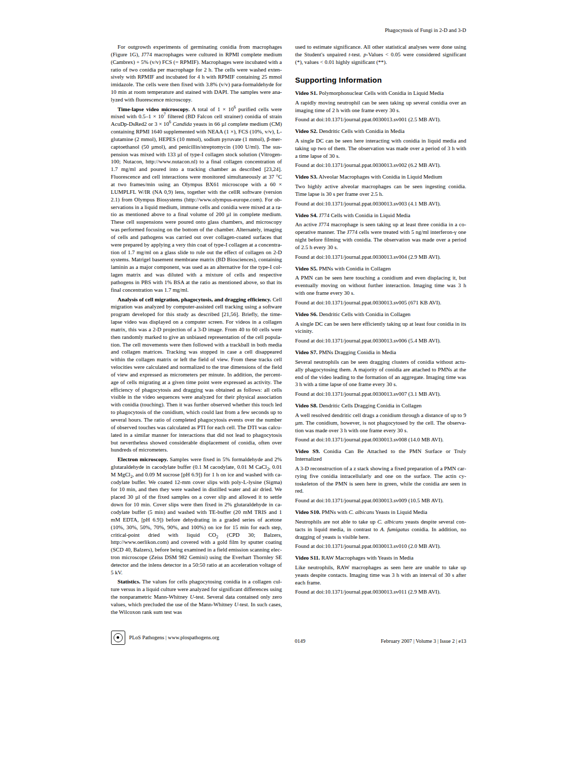Phagocytosis of Fungi in 2-D and 3-D
For outgrowth experiments of germinating conidia from macrophages (Figure 1G), J774 macrophages were cultured in RPMI complete medium (Cambrex) + 5% (v/v) FCS (= RPMIF). Macrophages were incubated with a ratio of two conidia per macrophage for 2 h. The cells were washed extensively with RPMIF and incubated for 4 h with RPMIF containing 25 mmol imidazole. The cells were then fixed with 3.8% (v/v) para-formaldehyde for 10 min at room temperature and stained with DAPI. The samples were analyzed with fluorescence microscopy.
Time-lapse video microscopy. A total of 1 × 106 purified cells were mixed with 0.5–1 × 107 filtered (BD Falcon cell strainer) conidia of strain AcuDp-DsRed2 or 3 × 106 Candida yeasts in 66 µl complete medium (CM) containing RPMI 1640 supplemented with NEAA (1 ×), FCS (10%, v/v), L-glutamine (2 mmol), HEPES (10 mmol), sodium pyruvate (1 mmol), β-mercaptoethanol (50 µmol), and penicillin/streptomycin (100 U/ml). The suspension was mixed with 133 µl of type-I collagen stock solution (Vitrogen-100; Nutacon, http://www.nutacon.nl) to a final collagen concentration of 1.7 mg/ml and poured into a tracking chamber as described [23,24]. Fluorescence and cell interactions were monitored simultaneously at 37 °C at two frames/min using an Olympus BX61 microscope with a 60 × LUMPLFL W/IR (NA 0,9) lens, together with the cellR software (version 2.1) from Olympus Biosystems (http://www.olympus-europe.com). For observations in a liquid medium, immune cells and conidia were mixed at a ratio as mentioned above to a final volume of 200 µl in complete medium. These cell suspensions were poured onto glass chambers, and microscopy was performed focusing on the bottom of the chamber. Alternately, imaging of cells and pathogens was carried out over collagen-coated surfaces that were prepared by applying a very thin coat of type-I collagen at a concentration of 1.7 mg/ml on a glass slide to rule out the effect of collagen on 2-D systems. Matrigel basement membrane matrix (BD Biosciences), containing laminin as a major component, was used as an alternative for the type-I collagen matrix and was diluted with a mixture of cells and respective pathogens in PBS with 1% BSA at the ratio as mentioned above, so that its final concentration was 1.7 mg/ml.
Analysis of cell migration, phagocytosis, and dragging efficiency. Cell migration was analyzed by computer-assisted cell tracking using a software program developed for this study as described [21,56]. Briefly, the time-lapse video was displayed on a computer screen. For videos in a collagen matrix, this was a 2-D projection of a 3-D image. From 40 to 60 cells were then randomly marked to give an unbiased representation of the cell population. The cell movements were then followed with a trackball in both media and collagen matrices. Tracking was stopped in case a cell disappeared within the collagen matrix or left the field of view. From these tracks cell velocities were calculated and normalized to the true dimensions of the field of view and expressed as micrometers per minute. In addition, the percentage of cells migrating at a given time point were expressed as activity. The efficiency of phagocytosis and dragging was obtained as follows: all cells visible in the video sequences were analyzed for their physical association with conidia (touching). Then it was further observed whether this touch led to phagocytosis of the conidium, which could last from a few seconds up to several hours. The ratio of completed phagocytosis events over the number of observed touches was calculated as PTI for each cell. The DTI was calculated in a similar manner for interactions that did not lead to phagocytosis but nevertheless showed considerable displacement of conidia, often over hundreds of micrometers.
Electron microscopy. Samples were fixed in 5% formaldehyde and 2% glutaraldehyde in cacodylate buffer (0.1 M cacodylate, 0.01 M CaCl2, 0.01 M MgCl2, and 0.09 M sucrose [pH 6.9]) for 1 h on ice and washed with cacodylate buffer. We coated 12-mm cover slips with poly-L-lysine (Sigma) for 10 min, and then they were washed in distilled water and air dried. We placed 30 µl of the fixed samples on a cover slip and allowed it to settle down for 10 min. Cover slips were then fixed in 2% glutaraldehyde in cacodylate buffer (5 min) and washed with TE-buffer (20 mM TRIS and 1 mM EDTA, [pH 6.9]) before dehydrating in a graded series of acetone (10%, 30%, 50%, 70%, 90%, and 100%) on ice for 15 min for each step, critical-point dried with liquid CO2 (CPD 30; Balzers, http://www.oerlikon.com) and covered with a gold film by sputter coating (SCD 40, Balzers), before being examined in a field emission scanning electron microscope (Zeiss DSM 982 Gemini) using the Everhart Thornley SE detector and the inlens detector in a 50:50 ratio at an acceleration voltage of 5 kV.
Statistics. The values for cells phagocytosing conidia in a collagen culture versus in a liquid culture were analyzed for significant differences using the nonparametric Mann-Whitney U-test. Several data contained only zero values, which precluded the use of the Mann-Whitney U-test. In such cases, the Wilcoxon rank sum test was
used to estimate significance. All other statistical analyses were done using the Student's unpaired t-test. p-Values < 0.05 were considered significant (*), values < 0.01 highly significant (**).
Supporting Information
Video S1. Polymorphonuclear Cells with Conidia in Liquid Media
A rapidly moving neutrophil can be seen taking up several conidia over an imaging time of 2 h with one frame every 30 s.
Found at doi:10.1371/journal.ppat.0030013.sv001 (2.5 MB AVI).
Video S2. Dendritic Cells with Conidia in Media
A single DC can be seen here interacting with conidia in liquid media and taking up two of them. The observation was made over a period of 3 h with a time lapse of 30 s.
Found at doi:10.1371/journal.ppat.0030013.sv002 (6.2 MB AVI).
Video S3. Alveolar Macrophages with Conidia in Liquid Medium
Two highly active alveolar macrophages can be seen ingesting conidia. Time lapse is 30 s per frame over 2.5 h.
Found at doi:10.1371/journal.ppat.0030013.sv003 (4.1 MB AVI).
Video S4. J774 Cells with Conidia in Liquid Media
An active J774 macrophage is seen taking up at least three conidia in a cooperative manner. The J774 cells were treated with 5 ng/ml interferon-γ one night before filming with conidia. The observation was made over a period of 2.5 h every 30 s.
Found at doi:10.1371/journal.ppat.0030013.sv004 (2.9 MB AVI).
Video S5. PMNs with Conidia in Collagen
A PMN can be seen here touching a conidium and even displacing it, but eventually moving on without further interaction. Imaging time was 3 h with one frame every 30 s.
Found at doi:10.1371/journal.ppat.0030013.sv005 (671 KB AVI).
Video S6. Dendritic Cells with Conidia in Collagen
A single DC can be seen here efficiently taking up at least four conidia in its vicinity.
Found at doi:10.1371/journal.ppat.0030013.sv006 (5.4 MB AVI).
Video S7. PMNs Dragging Conidia in Media
Several neutrophils can be seen dragging clusters of conidia without actually phagocytosing them. A majority of conidia are attached to PMNs at the end of the video leading to the formation of an aggregate. Imaging time was 3 h with a time lapse of one frame every 30 s.
Found at doi:10.1371/journal.ppat.0030013.sv007 (3.1 MB AVI).
Video S8. Dendritic Cells Dragging Conidia in Collagen
A well resolved dendritic cell drags a conidium through a distance of up to 9 µm. The conidium, however, is not phagocytosed by the cell. The observation was made over 3 h with one frame every 30 s.
Found at doi:10.1371/journal.ppat.0030013.sv008 (14.0 MB AVI).
Video S9. Conidia Can Be Attached to the PMN Surface or Truly Internalized
A 3-D reconstruction of a z stack showing a fixed preparation of a PMN carrying five conidia intracellularly and one on the surface. The actin cytoskeleton of the PMN is seen here in green, while the conidia are seen in red.
Found at doi:10.1371/journal.ppat.0030013.sv009 (10.5 MB AVI).
Video S10. PMNs with C. albicans Yeasts in Liquid Media
Neutrophils are not able to take up C. albicans yeasts despite several contacts in liquid media, in contrast to A. fumigatus conidia. In addition, no dragging of yeasts is visible here.
Found at doi:10.1371/journal.ppat.0030013.sv010 (2.0 MB AVI).
Video S11. RAW Macrophages with Yeasts in Media
Like neutrophils, RAW macrophages as seen here are unable to take up yeasts despite contacts. Imaging time was 3 h with an interval of 30 s after each frame.
Found at doi:10.1371/journal.ppat.0030013.sv011 (2.9 MB AVI).
PLoS Pathogens | www.plospathogens.org
0149
February 2007 | Volume 3 | Issue 2 | e13